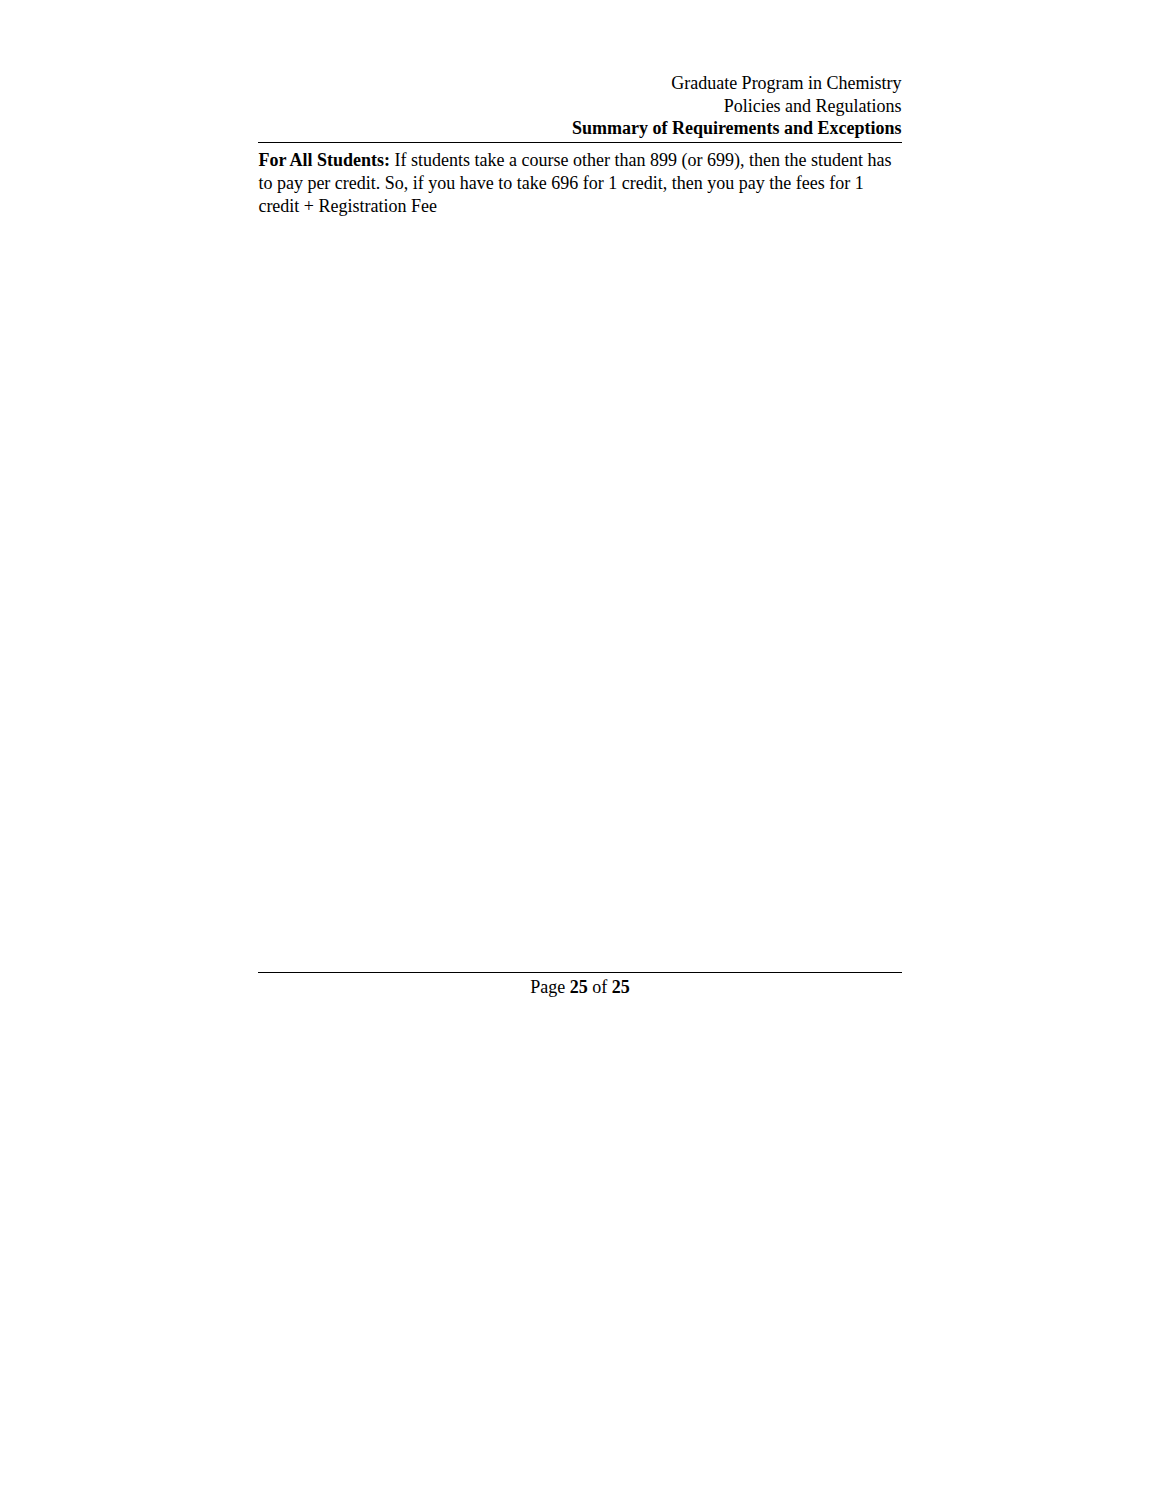Graduate Program in Chemistry
Policies and Regulations
Summary of Requirements and Exceptions
For All Students: If students take a course other than 899 (or 699), then the student has to pay per credit. So, if you have to take 696 for 1 credit, then you pay the fees for 1 credit + Registration Fee
Page 25 of 25